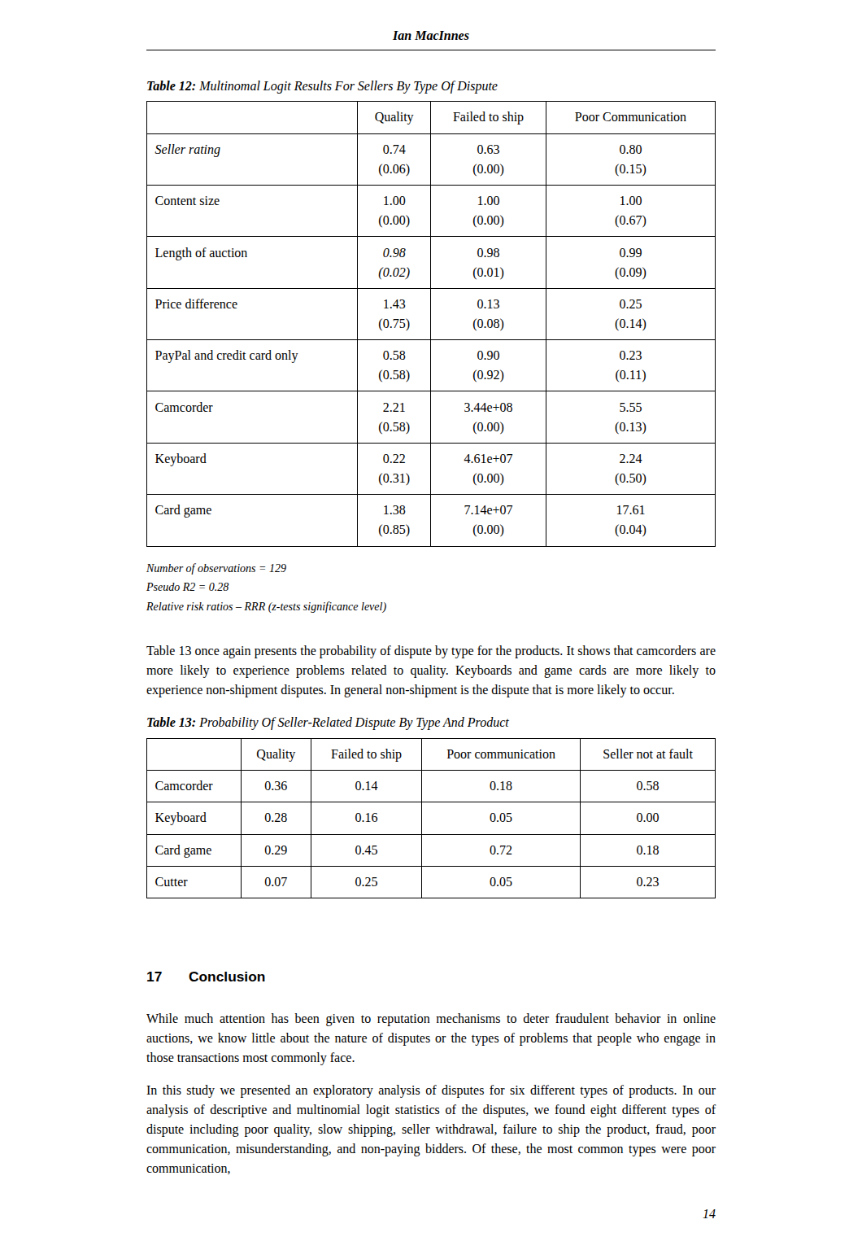Ian MacInnes
Table 12: Multinomal Logit Results For Sellers By Type Of Dispute
| | Quality | Failed to ship | Poor Communication |
| --- | --- | --- | --- |
| Seller rating | 0.74 (0.06) | 0.63 (0.00) | 0.80 (0.15) |
| Content size | 1.00 (0.00) | 1.00 (0.00) | 1.00 (0.67) |
| Length of auction | 0.98 (0.02) | 0.98 (0.01) | 0.99 (0.09) |
| Price difference | 1.43 (0.75) | 0.13 (0.08) | 0.25 (0.14) |
| PayPal and credit card only | 0.58 (0.58) | 0.90 (0.92) | 0.23 (0.11) |
| Camcorder | 2.21 (0.58) | 3.44e+08 (0.00) | 5.55 (0.13) |
| Keyboard | 0.22 (0.31) | 4.61e+07 (0.00) | 2.24 (0.50) |
| Card game | 1.38 (0.85) | 7.14e+07 (0.00) | 17.61 (0.04) |
Number of observations = 129
Pseudo R2 = 0.28
Relative risk ratios – RRR (z-tests significance level)
Table 13 once again presents the probability of dispute by type for the products. It shows that camcorders are more likely to experience problems related to quality. Keyboards and game cards are more likely to experience non-shipment disputes. In general non-shipment is the dispute that is more likely to occur.
Table 13: Probability Of Seller-Related Dispute By Type And Product
| | Quality | Failed to ship | Poor communication | Seller not at fault |
| --- | --- | --- | --- | --- |
| Camcorder | 0.36 | 0.14 | 0.18 | 0.58 |
| Keyboard | 0.28 | 0.16 | 0.05 | 0.00 |
| Card game | 0.29 | 0.45 | 0.72 | 0.18 |
| Cutter | 0.07 | 0.25 | 0.05 | 0.23 |
17 Conclusion
While much attention has been given to reputation mechanisms to deter fraudulent behavior in online auctions, we know little about the nature of disputes or the types of problems that people who engage in those transactions most commonly face.
In this study we presented an exploratory analysis of disputes for six different types of products. In our analysis of descriptive and multinomial logit statistics of the disputes, we found eight different types of dispute including poor quality, slow shipping, seller withdrawal, failure to ship the product, fraud, poor communication, misunderstanding, and non-paying bidders. Of these, the most common types were poor communication,
14